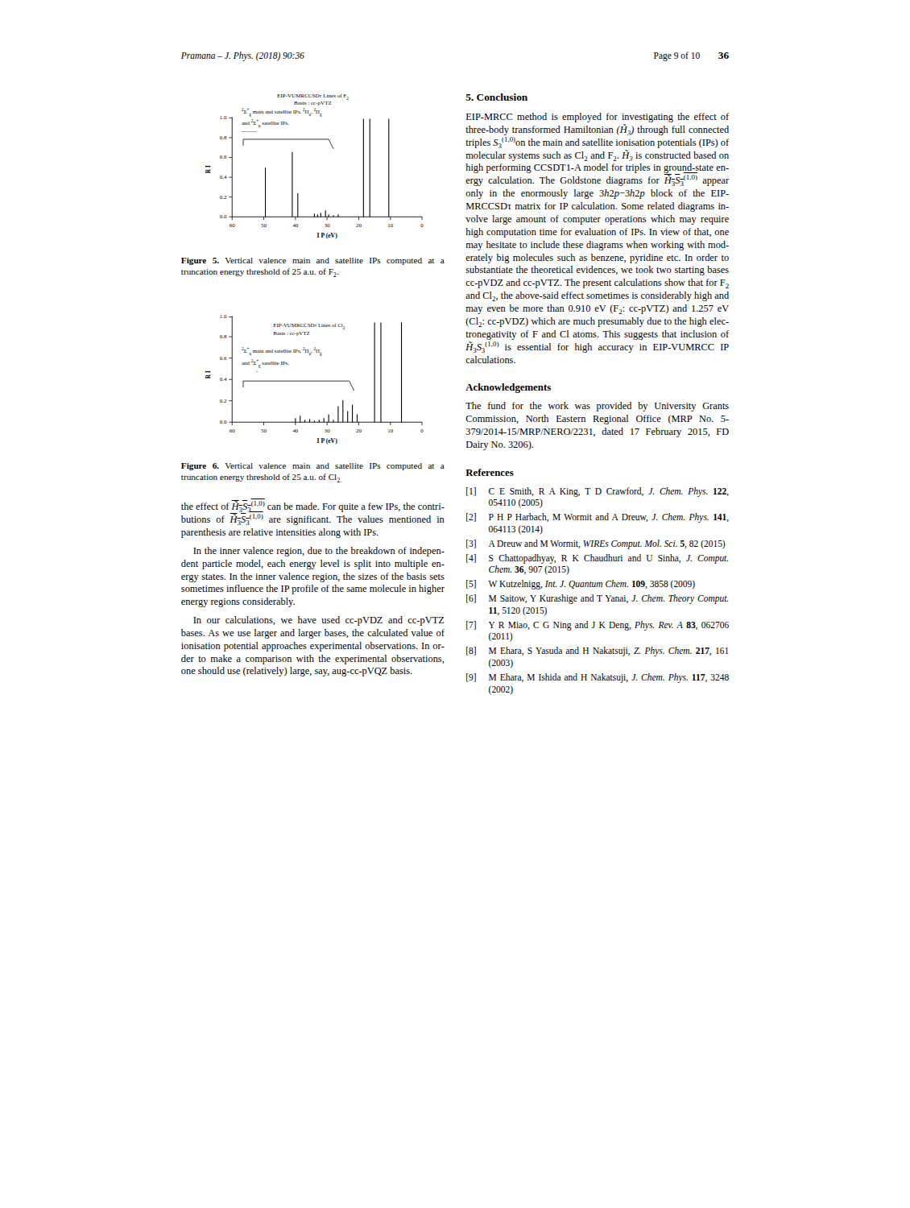Pramana – J. Phys. (2018) 90:36
Page 9 of 1036
EIP-VUMRCCSDτ Lines of F2 Basis : cc-pVTZ 0.0 0.2 0.4 0.6 0.8 1.0 R I 60 50 40 30 20 10 0 I P (eV) 2Σ+g main and satellite IPs, 2Πu, 2Πg and 2Σ+u satellite IPs. --------
Figure 5. Vertical valence main and satellite IPs computed at a truncation energy threshold of 25 a.u. of F2.
0.0 0.2 0.4 0.6 0.8 1.0 R I 60 50 40 30 20 10 0 I P (eV) EIP-VUMRCCSDτ Lines of Cl2 Basis : cc-pVTZ 2Σ+u main and satellite IPs, 2Πu, 2Πg and 2Σ+g satellite IPs. -
Figure 6. Vertical valence main and satellite IPs computed at a truncation energy threshold of 25 a.u. of Cl2.
the effect of H̃3S3(1,0) can be made. For quite a few IPs, the contributions of H̃3S3(1,0) are significant. The values mentioned in parenthesis are relative intensities along with IPs.
In the inner valence region, due to the breakdown of independent particle model, each energy level is split into multiple energy states. In the inner valence region, the sizes of the basis sets sometimes influence the IP profile of the same molecule in higher energy regions considerably.
In our calculations, we have used cc-pVDZ and cc-pVTZ bases. As we use larger and larger bases, the calculated value of ionisation potential approaches experimental observations. In order to make a comparison with the experimental observations, one should use (relatively) large, say, aug-cc-pVQZ basis.
5. Conclusion
EIP-MRCC method is employed for investigating the effect of three-body transformed Hamiltonian (H̃3) through full connected triples S3(1,0)on the main and satellite ionisation potentials (IPs) of molecular systems such as Cl2 and F2. H̃3 is constructed based on high performing CCSDT1-A model for triples in ground-state energy calculation. The Goldstone diagrams for H̃3S3(1,0) appear only in the enormously large 3h2p−3h2p block of the EIP-MRCCSDτ matrix for IP calculation. Some related diagrams involve large amount of computer operations which may require high computation time for evaluation of IPs. In view of that, one may hesitate to include these diagrams when working with moderately big molecules such as benzene, pyridine etc. In order to substantiate the theoretical evidences, we took two starting bases cc-pVDZ and cc-pVTZ. The present calculations show that for F2 and Cl2, the above-said effect sometimes is considerably high and may even be more than 0.910 eV (F2: cc-pVTZ) and 1.257 eV (Cl2: cc-pVDZ) which are much presumably due to the high electronegativity of F and Cl atoms. This suggests that inclusion of H̃3S3(1,0) is essential for high accuracy in EIP-VUMRCC IP calculations.
Acknowledgements
The fund for the work was provided by University Grants Commission, North Eastern Regional Office (MRP No. 5-379/2014-15/MRP/NERO/2231, dated 17 February 2015, FD Dairy No. 3206).
References
C E Smith, R A King, T D Crawford, J. Chem. Phys. 122, 054110 (2005)
P H P Harbach, M Wormit and A Dreuw, J. Chem. Phys. 141, 064113 (2014)
A Dreuw and M Wormit, WIREs Comput. Mol. Sci. 5, 82 (2015)
S Chattopadhyay, R K Chaudhuri and U Sinha, J. Comput. Chem. 36, 907 (2015)
W Kutzelnigg, Int. J. Quantum Chem. 109, 3858 (2009)
M Saitow, Y Kurashige and T Yanai, J. Chem. Theory Comput. 11, 5120 (2015)
Y R Miao, C G Ning and J K Deng, Phys. Rev. A 83, 062706 (2011)
M Ehara, S Yasuda and H Nakatsuji, Z. Phys. Chem. 217, 161 (2003)
M Ehara, M Ishida and H Nakatsuji, J. Chem. Phys. 117, 3248 (2002)